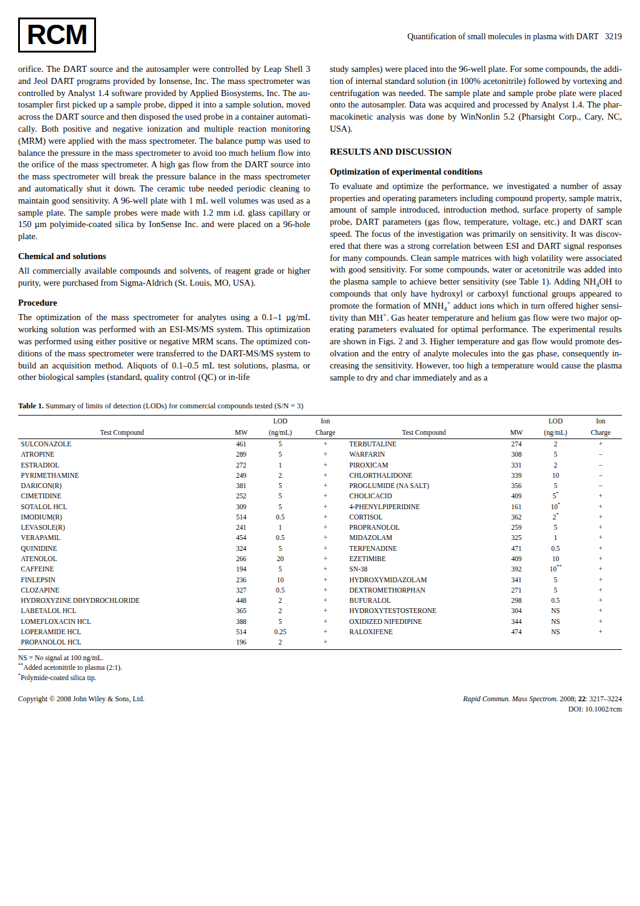RCM
Quantification of small molecules in plasma with DART 3219
orifice. The DART source and the autosampler were controlled by Leap Shell 3 and Jeol DART programs provided by Ionsense, Inc. The mass spectrometer was controlled by Analyst 1.4 software provided by Applied Biosystems, Inc. The autosampler first picked up a sample probe, dipped it into a sample solution, moved across the DART source and then disposed the used probe in a container automatically. Both positive and negative ionization and multiple reaction monitoring (MRM) were applied with the mass spectrometer. The balance pump was used to balance the pressure in the mass spectrometer to avoid too much helium flow into the orifice of the mass spectrometer. A high gas flow from the DART source into the mass spectrometer will break the pressure balance in the mass spectrometer and automatically shut it down. The ceramic tube needed periodic cleaning to maintain good sensitivity. A 96-well plate with 1 mL well volumes was used as a sample plate. The sample probes were made with 1.2 mm i.d. glass capillary or 150 µm polyimide-coated silica by IonSense Inc. and were placed on a 96-hole plate.
Chemical and solutions
All commercially available compounds and solvents, of reagent grade or higher purity, were purchased from Sigma-Aldrich (St. Louis, MO, USA).
Procedure
The optimization of the mass spectrometer for analytes using a 0.1–1 µg/mL working solution was performed with an ESI-MS/MS system. This optimization was performed using either positive or negative MRM scans. The optimized conditions of the mass spectrometer were transferred to the DART-MS/MS system to build an acquisition method. Aliquots of 0.1–0.5 mL test solutions, plasma, or other biological samples (standard, quality control (QC) or in-life
study samples) were placed into the 96-well plate. For some compounds, the addition of internal standard solution (in 100% acetonitrile) followed by vortexing and centrifugation was needed. The sample plate and sample probe plate were placed onto the autosampler. Data was acquired and processed by Analyst 1.4. The pharmacokinetic analysis was done by WinNonlin 5.2 (Pharsight Corp., Cary, NC, USA).
RESULTS AND DISCUSSION
Optimization of experimental conditions
To evaluate and optimize the performance, we investigated a number of assay properties and operating parameters including compound property, sample matrix, amount of sample introduced, introduction method, surface property of sample probe, DART parameters (gas flow, temperature, voltage, etc.) and DART scan speed. The focus of the investigation was primarily on sensitivity. It was discovered that there was a strong correlation between ESI and DART signal responses for many compounds. Clean sample matrices with high volatility were associated with good sensitivity. For some compounds, water or acetonitrile was added into the plasma sample to achieve better sensitivity (see Table 1). Adding NH4OH to compounds that only have hydroxyl or carboxyl functional groups appeared to promote the formation of MNH4+ adduct ions which in turn offered higher sensitivity than MH+. Gas heater temperature and helium gas flow were two major operating parameters evaluated for optimal performance. The experimental results are shown in Figs. 2 and 3. Higher temperature and gas flow would promote desolvation and the entry of analyte molecules into the gas phase, consequently increasing the sensitivity. However, too high a temperature would cause the plasma sample to dry and char immediately and as a
Table 1. Summary of limits of detection (LODs) for commercial compounds tested (S/N = 3)
| | | LOD | Ion | | | LOD | Ion |
| --- | --- | --- | --- | --- | --- | --- | --- |
| Test Compound | MW | (ng/mL) | Charge | Test Compound | MW | (ng/mL) | Charge |
| SULCONAZOLE | 461 | 5 | + | TERBUTALINE | 274 | 2 | + |
| ATROPINE | 289 | 5 | + | WARFARIN | 308 | 5 | − |
| ESTRADIOL | 272 | 1 | + | PIROXICAM | 331 | 2 | − |
| PYRIMETHAMINE | 249 | 2 | + | CHLORTHALIDONE | 339 | 10 | − |
| DARICON(R) | 381 | 5 | + | PROGLUMIDE (NA SALT) | 356 | 5 | − |
| CIMETIDINE | 252 | 5 | + | CHOLICACID | 409 | 5 * | + |
| SOTALOL HCL | 309 | 5 | + | 4-PHENYLPIPERIDINE | 161 | 10 * | + |
| IMODIUM(R) | 514 | 0.5 | + | CORTISOL | 362 | 2 * | + |
| LEVASOLE(R) | 241 | 1 | + | PROPRANOLOL | 259 | 5 | + |
| VERAPAMIL | 454 | 0.5 | + | MIDAZOLAM | 325 | 1 | + |
| QUINIDINE | 324 | 5 | + | TERFENADINE | 471 | 0.5 | + |
| ATENOLOL | 266 | 20 | + | EZETIMIBE | 409 | 10 | + |
| CAFFEINE | 194 | 5 | + | SN-38 | 392 | 10 ** | + |
| FINLEPSIN | 236 | 10 | + | HYDROXYMIDAZOLAM | 341 | 5 | + |
| CLOZAPINE | 327 | 0.5 | + | DEXTROMETHORPHAN | 271 | 5 | + |
| HYDROXYZINE DIHYDROCHLORIDE | 448 | 2 | + | BUFURALOL | 298 | 0.5 | + |
| LABETALOL HCL | 365 | 2 | + | HYDROXYTESTOSTERONE | 304 | NS | + |
| LOMEFLOXACIN HCL | 388 | 5 | + | OXIDIZED NIFEDIPINE | 344 | NS | + |
| LOPERAMIDE HCL | 514 | 0.25 | + | RALOXIFENE | 474 | NS | + |
| PROPANOLOL HCL | 196 | 2 | + | | | | |
NS = No signal at 100 ng/mL.
**Added acetonitrile to plasma (2:1).
*Polymide-coated silica tip.
Copyright © 2008 John Wiley & Sons, Ltd.
Rapid Commun. Mass Spectrom. 2008; 22: 3217–3224
DOI: 10.1002/rcm